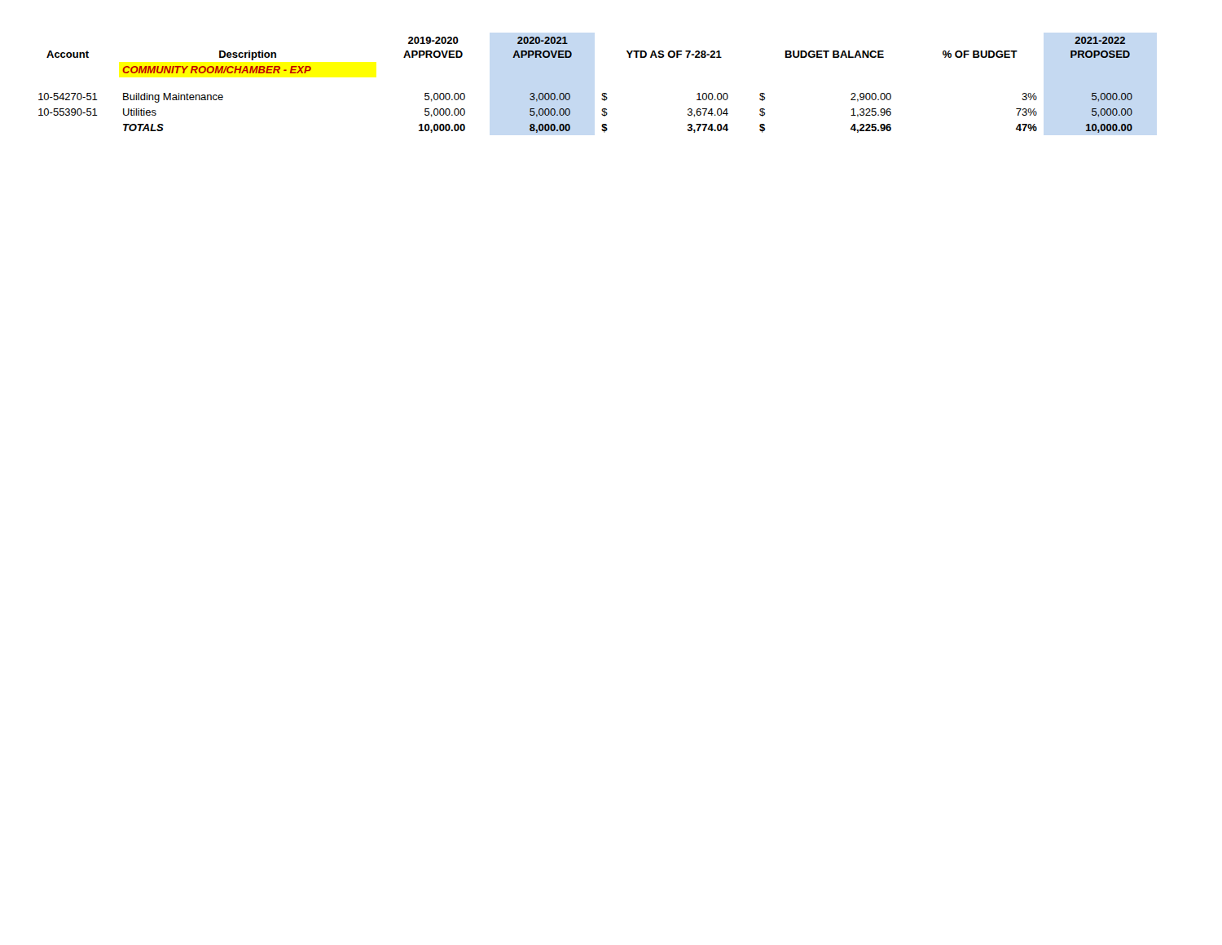| | | 2019-2020 | 2020-2021 | | | | 2021-2022 |
| --- | --- | --- | --- | --- | --- | --- | --- |
| Account | Description | APPROVED | APPROVED | YTD AS OF 7-28-21 | BUDGET BALANCE | % OF BUDGET | PROPOSED |
| | COMMUNITY ROOM/CHAMBER - EXP | | | | | | |
| 10-54270-51 | Building Maintenance | 5,000.00 | 3,000.00 | 100.00 | 2,900.00 | 3% | 5,000.00 |
| 10-55390-51 | Utilities | 5,000.00 | 5,000.00 | 3,674.04 | 1,325.96 | 73% | 5,000.00 |
| | TOTALS | 10,000.00 | 8,000.00 | 3,774.04 | 4,225.96 | 47% | 10,000.00 |